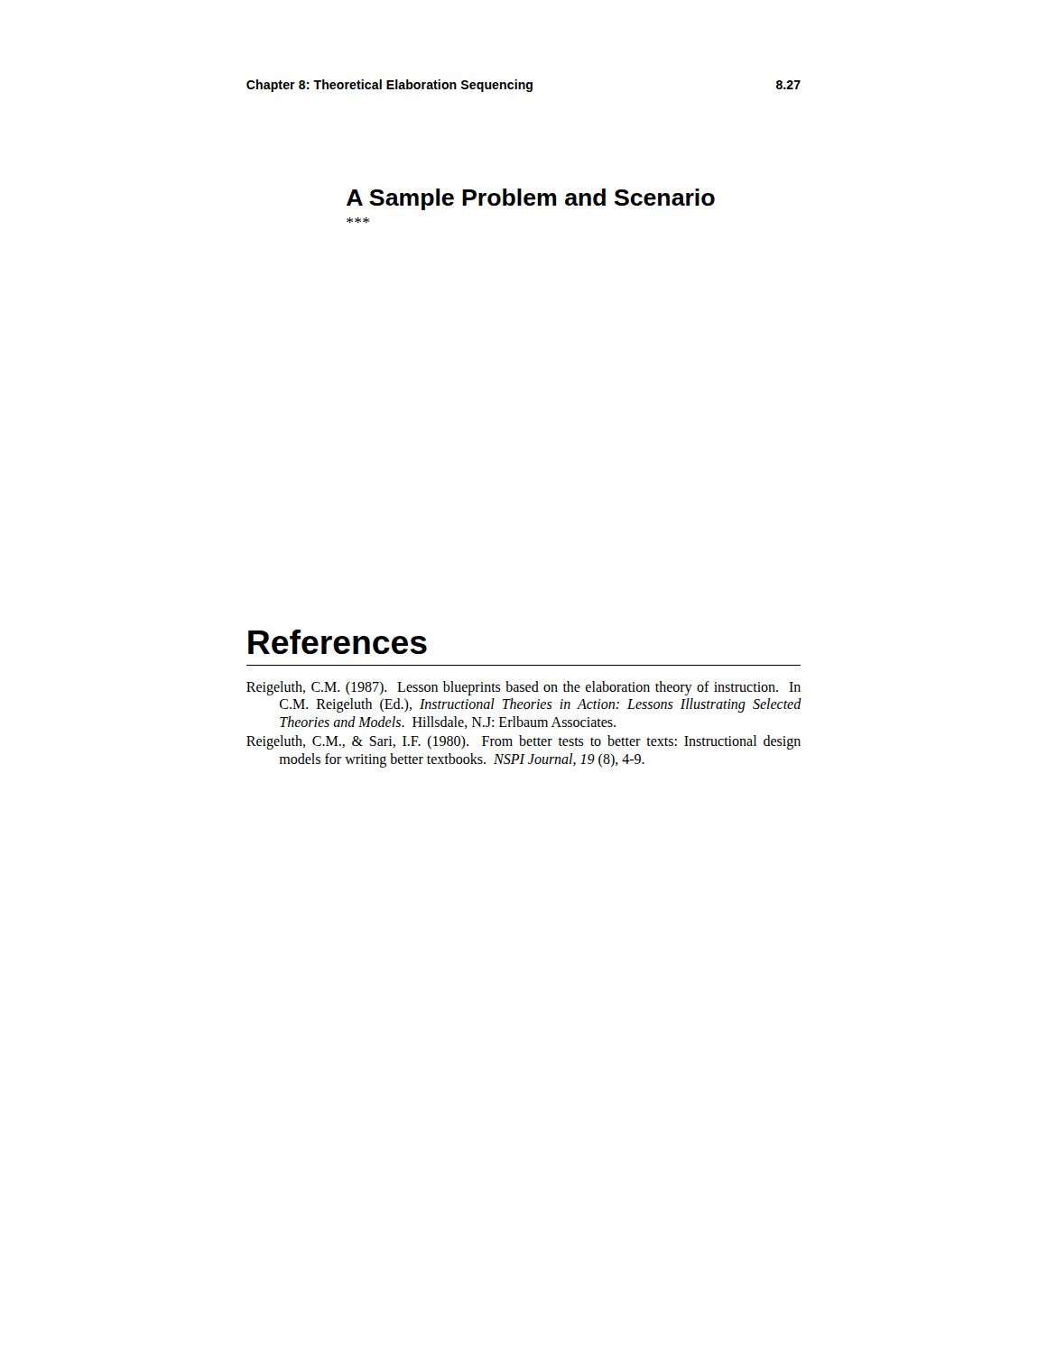Chapter 8: Theoretical Elaboration Sequencing 8.27
A Sample Problem and Scenario
***
References
Reigeluth, C.M. (1987). Lesson blueprints based on the elaboration theory of instruction. In C.M. Reigeluth (Ed.), Instructional Theories in Action: Lessons Illustrating Selected Theories and Models. Hillsdale, N.J: Erlbaum Associates.
Reigeluth, C.M., & Sari, I.F. (1980). From better tests to better texts: Instructional design models for writing better textbooks. NSPI Journal, 19 (8), 4-9.